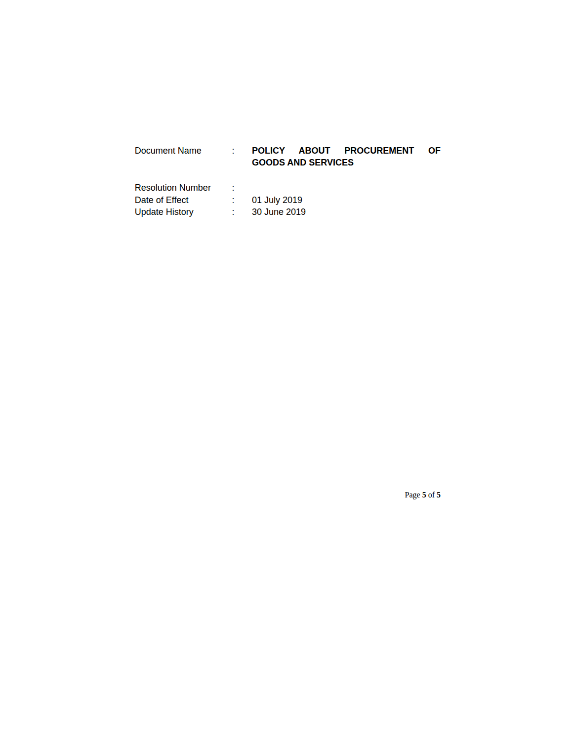| Document Name | : | POLICY ABOUT PROCUREMENT OF GOODS AND SERVICES |
| Resolution Number | : | |
| Date of Effect | : | 01 July 2019 |
| Update History | : | 30 June 2019 |
Page 5 of 5